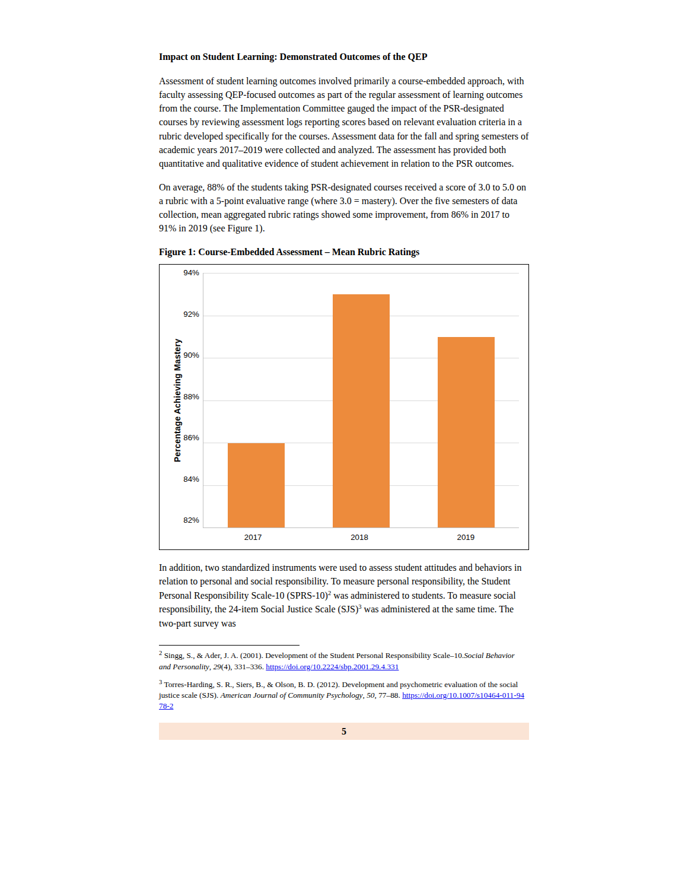Impact on Student Learning: Demonstrated Outcomes of the QEP
Assessment of student learning outcomes involved primarily a course-embedded approach, with faculty assessing QEP-focused outcomes as part of the regular assessment of learning outcomes from the course. The Implementation Committee gauged the impact of the PSR-designated courses by reviewing assessment logs reporting scores based on relevant evaluation criteria in a rubric developed specifically for the courses. Assessment data for the fall and spring semesters of academic years 2017–2019 were collected and analyzed. The assessment has provided both quantitative and qualitative evidence of student achievement in relation to the PSR outcomes.
On average, 88% of the students taking PSR-designated courses received a score of 3.0 to 5.0 on a rubric with a 5-point evaluative range (where 3.0 = mastery). Over the five semesters of data collection, mean aggregated rubric ratings showed some improvement, from 86% in 2017 to 91% in 2019 (see Figure 1).
Figure 1: Course-Embedded Assessment – Mean Rubric Ratings
Percentage Achieving Mastery
94% 92% 90% 88% 86% 84% 82%
2017 2018 2019
In addition, two standardized instruments were used to assess student attitudes and behaviors in relation to personal and social responsibility. To measure personal responsibility, the Student Personal Responsibility Scale-10 (SPRS-10)2 was administered to students. To measure social responsibility, the 24-item Social Justice Scale (SJS)3 was administered at the same time. The two-part survey was
2 Singg, S., & Ader, J. A. (2001). Development of the Student Personal Responsibility Scale–10.Social Behavior and Personality, 29(4), 331–336. https://doi.org/10.2224/sbp.2001.29.4.331
3 Torres-Harding, S. R., Siers, B., & Olson, B. D. (2012). Development and psychometric evaluation of the social justice scale (SJS). American Journal of Community Psychology, 50, 77–88. https://doi.org/10.1007/s10464-011-9478-2
5